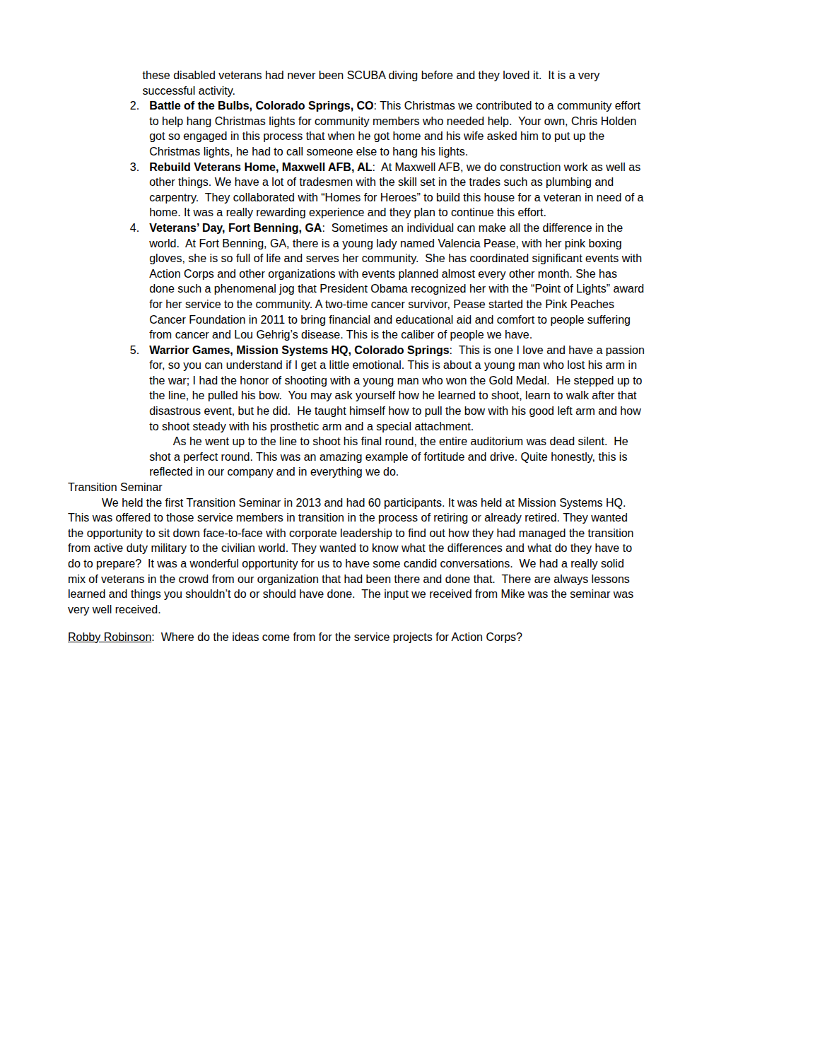these disabled veterans had never been SCUBA diving before and they loved it. It is a very successful activity.
Battle of the Bulbs, Colorado Springs, CO: This Christmas we contributed to a community effort to help hang Christmas lights for community members who needed help. Your own, Chris Holden got so engaged in this process that when he got home and his wife asked him to put up the Christmas lights, he had to call someone else to hang his lights.
Rebuild Veterans Home, Maxwell AFB, AL: At Maxwell AFB, we do construction work as well as other things. We have a lot of tradesmen with the skill set in the trades such as plumbing and carpentry. They collaborated with “Homes for Heroes” to build this house for a veteran in need of a home. It was a really rewarding experience and they plan to continue this effort.
Veterans’ Day, Fort Benning, GA: Sometimes an individual can make all the difference in the world. At Fort Benning, GA, there is a young lady named Valencia Pease, with her pink boxing gloves, she is so full of life and serves her community. She has coordinated significant events with Action Corps and other organizations with events planned almost every other month. She has done such a phenomenal jog that President Obama recognized her with the “Point of Lights” award for her service to the community. A two-time cancer survivor, Pease started the Pink Peaches Cancer Foundation in 2011 to bring financial and educational aid and comfort to people suffering from cancer and Lou Gehrig’s disease. This is the caliber of people we have.
Warrior Games, Mission Systems HQ, Colorado Springs: This is one I love and have a passion for, so you can understand if I get a little emotional. This is about a young man who lost his arm in the war; I had the honor of shooting with a young man who won the Gold Medal. He stepped up to the line, he pulled his bow. You may ask yourself how he learned to shoot, learn to walk after that disastrous event, but he did. He taught himself how to pull the bow with his good left arm and how to shoot steady with his prosthetic arm and a special attachment.
As he went up to the line to shoot his final round, the entire auditorium was dead silent. He shot a perfect round. This was an amazing example of fortitude and drive. Quite honestly, this is reflected in our company and in everything we do.
Transition Seminar
We held the first Transition Seminar in 2013 and had 60 participants. It was held at Mission Systems HQ. This was offered to those service members in transition in the process of retiring or already retired. They wanted the opportunity to sit down face-to-face with corporate leadership to find out how they had managed the transition from active duty military to the civilian world. They wanted to know what the differences and what do they have to do to prepare? It was a wonderful opportunity for us to have some candid conversations. We had a really solid mix of veterans in the crowd from our organization that had been there and done that. There are always lessons learned and things you shouldn’t do or should have done. The input we received from Mike was the seminar was very well received.
Robby Robinson: Where do the ideas come from for the service projects for Action Corps?